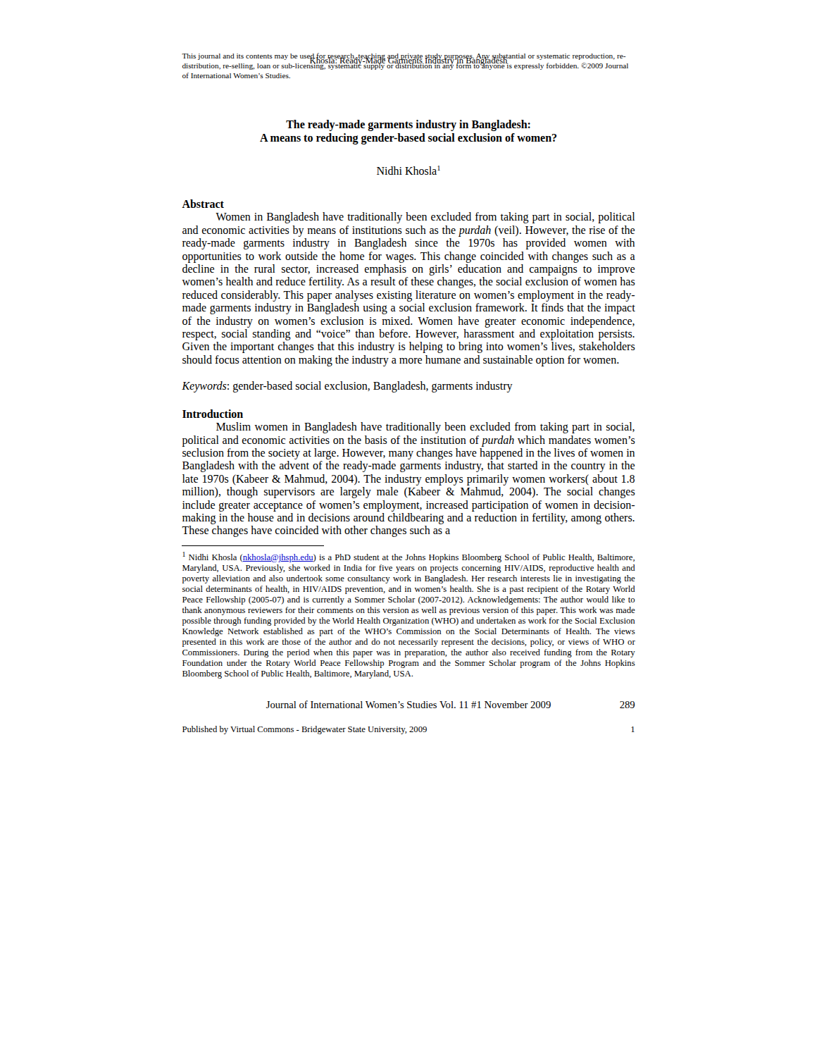This journal and its contents may be used for research, teaching and private study purposes. Any substantial or systematic reproduction, re-distribution, re-selling, loan or sub-licensing, systematic supply or distribution in any form to anyone is expressly forbidden. ©2009 Journal of International Women’s Studies.
Khosla: Ready-Made Garments Industry in Bangladesh
The ready-made garments industry in Bangladesh:
A means to reducing gender-based social exclusion of women?
Nidhi Khosla1
Abstract
Women in Bangladesh have traditionally been excluded from taking part in social, political and economic activities by means of institutions such as the purdah (veil). However, the rise of the ready-made garments industry in Bangladesh since the 1970s has provided women with opportunities to work outside the home for wages. This change coincided with changes such as a decline in the rural sector, increased emphasis on girls’ education and campaigns to improve women’s health and reduce fertility. As a result of these changes, the social exclusion of women has reduced considerably. This paper analyses existing literature on women’s employment in the ready-made garments industry in Bangladesh using a social exclusion framework. It finds that the impact of the industry on women’s exclusion is mixed. Women have greater economic independence, respect, social standing and “voice” than before. However, harassment and exploitation persists. Given the important changes that this industry is helping to bring into women’s lives, stakeholders should focus attention on making the industry a more humane and sustainable option for women.
Keywords: gender-based social exclusion, Bangladesh, garments industry
Introduction
Muslim women in Bangladesh have traditionally been excluded from taking part in social, political and economic activities on the basis of the institution of purdah which mandates women’s seclusion from the society at large. However, many changes have happened in the lives of women in Bangladesh with the advent of the ready-made garments industry, that started in the country in the late 1970s (Kabeer & Mahmud, 2004). The industry employs primarily women workers( about 1.8 million), though supervisors are largely male (Kabeer & Mahmud, 2004). The social changes include greater acceptance of women’s employment, increased participation of women in decision-making in the house and in decisions around childbearing and a reduction in fertility, among others. These changes have coincided with other changes such as a
1 Nidhi Khosla (nkhosla@jhsph.edu) is a PhD student at the Johns Hopkins Bloomberg School of Public Health, Baltimore, Maryland, USA. Previously, she worked in India for five years on projects concerning HIV/AIDS, reproductive health and poverty alleviation and also undertook some consultancy work in Bangladesh. Her research interests lie in investigating the social determinants of health, in HIV/AIDS prevention, and in women’s health. She is a past recipient of the Rotary World Peace Fellowship (2005-07) and is currently a Sommer Scholar (2007-2012). Acknowledgements: The author would like to thank anonymous reviewers for their comments on this version as well as previous version of this paper. This work was made possible through funding provided by the World Health Organization (WHO) and undertaken as work for the Social Exclusion Knowledge Network established as part of the WHO’s Commission on the Social Determinants of Health. The views presented in this work are those of the author and do not necessarily represent the decisions, policy, or views of WHO or Commissioners. During the period when this paper was in preparation, the author also received funding from the Rotary Foundation under the Rotary World Peace Fellowship Program and the Sommer Scholar program of the Johns Hopkins Bloomberg School of Public Health, Baltimore, Maryland, USA.
Journal of International Women’s Studies Vol. 11 #1 November 2009 289
Published by Virtual Commons - Bridgewater State University, 2009
1